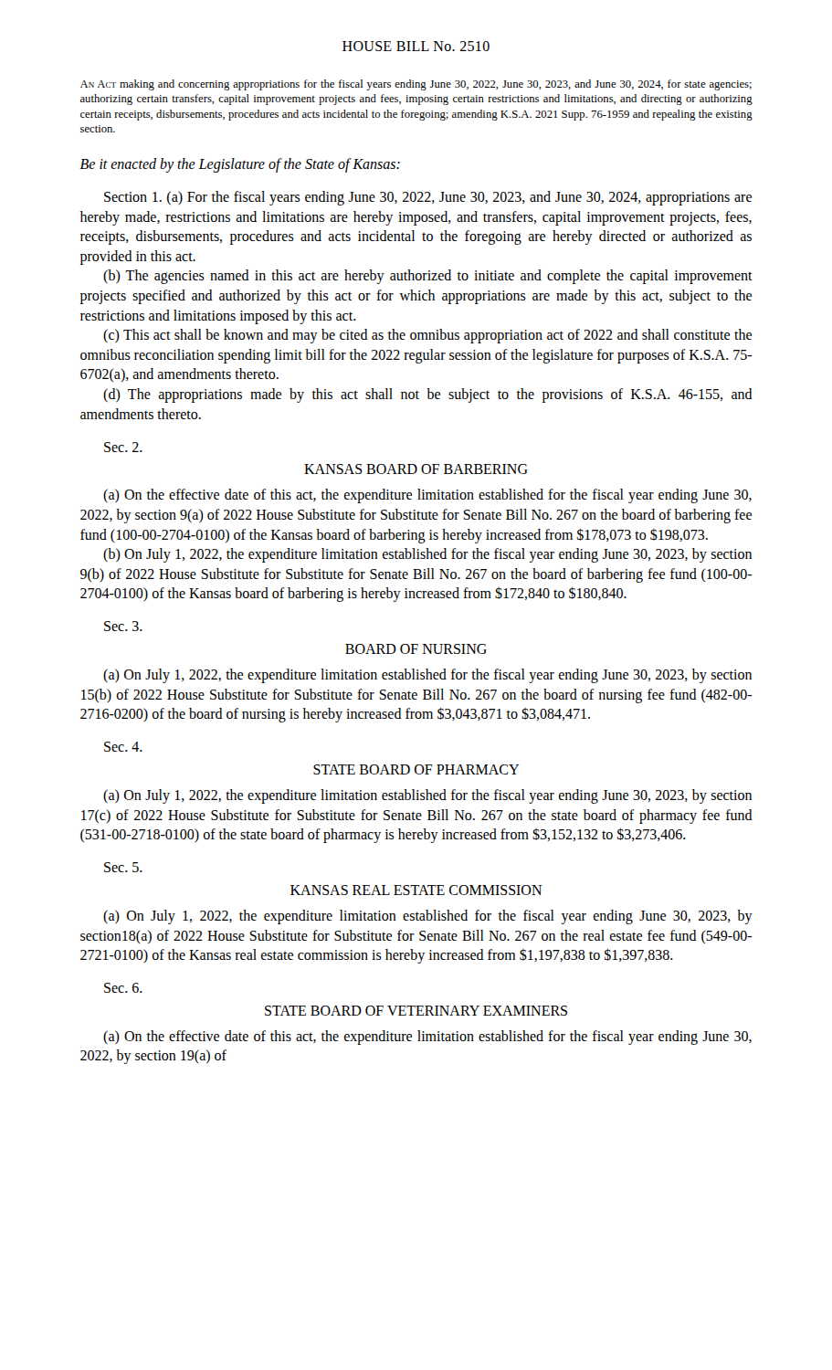HOUSE BILL No. 2510
An Act making and concerning appropriations for the fiscal years ending June 30, 2022, June 30, 2023, and June 30, 2024, for state agencies; authorizing certain transfers, capital improvement projects and fees, imposing certain restrictions and limitations, and directing or authorizing certain receipts, disbursements, procedures and acts incidental to the foregoing; amending K.S.A. 2021 Supp. 76-1959 and repealing the existing section.
Be it enacted by the Legislature of the State of Kansas:
Section 1. (a) For the fiscal years ending June 30, 2022, June 30, 2023, and June 30, 2024, appropriations are hereby made, restrictions and limitations are hereby imposed, and transfers, capital improvement projects, fees, receipts, disbursements, procedures and acts incidental to the foregoing are hereby directed or authorized as provided in this act.
(b) The agencies named in this act are hereby authorized to initiate and complete the capital improvement projects specified and authorized by this act or for which appropriations are made by this act, subject to the restrictions and limitations imposed by this act.
(c) This act shall be known and may be cited as the omnibus appropriation act of 2022 and shall constitute the omnibus reconciliation spending limit bill for the 2022 regular session of the legislature for purposes of K.S.A. 75-6702(a), and amendments thereto.
(d) The appropriations made by this act shall not be subject to the provisions of K.S.A. 46-155, and amendments thereto.
Sec. 2.
KANSAS BOARD OF BARBERING
(a) On the effective date of this act, the expenditure limitation established for the fiscal year ending June 30, 2022, by section 9(a) of 2022 House Substitute for Substitute for Senate Bill No. 267 on the board of barbering fee fund (100-00-2704-0100) of the Kansas board of barbering is hereby increased from $178,073 to $198,073.
(b) On July 1, 2022, the expenditure limitation established for the fiscal year ending June 30, 2023, by section 9(b) of 2022 House Substitute for Substitute for Senate Bill No. 267 on the board of barbering fee fund (100-00-2704-0100) of the Kansas board of barbering is hereby increased from $172,840 to $180,840.
Sec. 3.
BOARD OF NURSING
(a) On July 1, 2022, the expenditure limitation established for the fiscal year ending June 30, 2023, by section 15(b) of 2022 House Substitute for Substitute for Senate Bill No. 267 on the board of nursing fee fund (482-00-2716-0200) of the board of nursing is hereby increased from $3,043,871 to $3,084,471.
Sec. 4.
STATE BOARD OF PHARMACY
(a) On July 1, 2022, the expenditure limitation established for the fiscal year ending June 30, 2023, by section 17(c) of 2022 House Substitute for Substitute for Senate Bill No. 267 on the state board of pharmacy fee fund (531-00-2718-0100) of the state board of pharmacy is hereby increased from $3,152,132 to $3,273,406.
Sec. 5.
KANSAS REAL ESTATE COMMISSION
(a) On July 1, 2022, the expenditure limitation established for the fiscal year ending June 30, 2023, by section18(a) of 2022 House Substitute for Substitute for Senate Bill No. 267 on the real estate fee fund (549-00-2721-0100) of the Kansas real estate commission is hereby increased from $1,197,838 to $1,397,838.
Sec. 6.
STATE BOARD OF VETERINARY EXAMINERS
(a) On the effective date of this act, the expenditure limitation established for the fiscal year ending June 30, 2022, by section 19(a) of